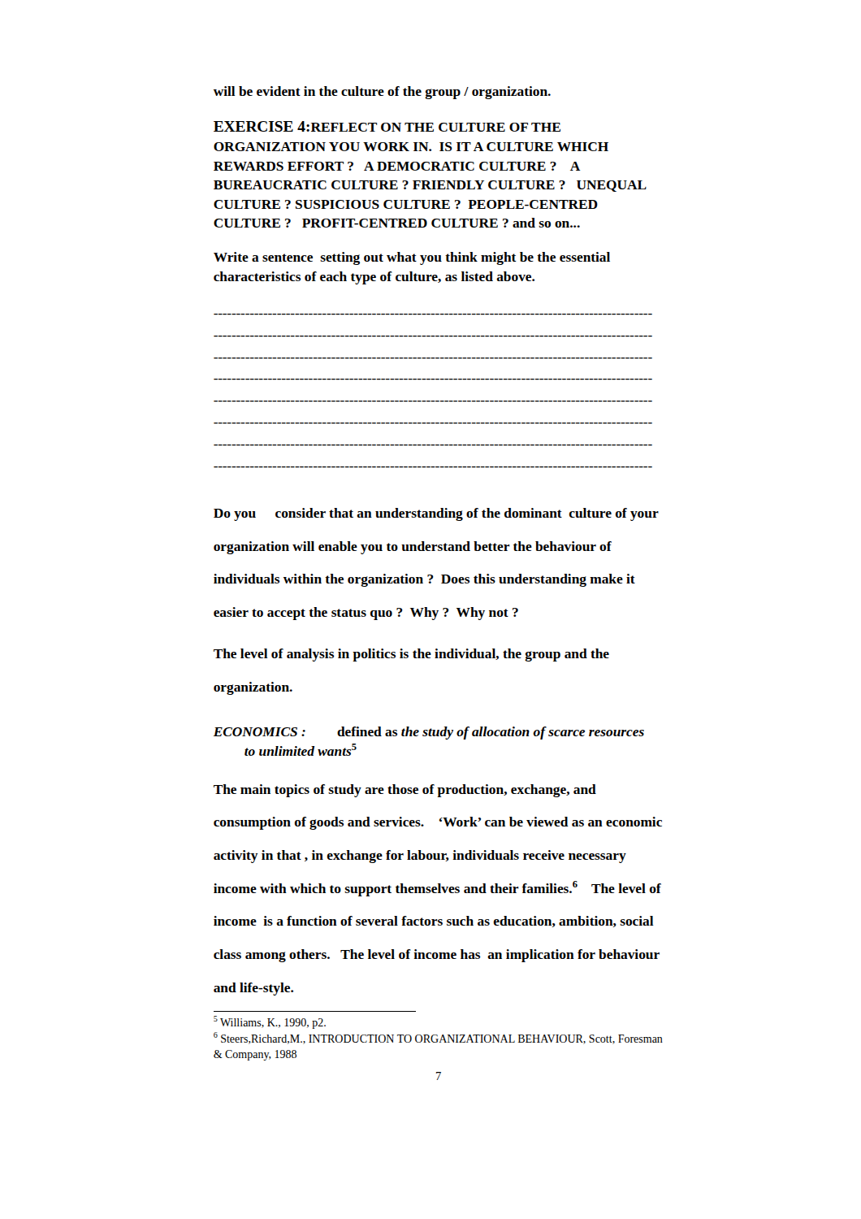will be evident in the culture of the group / organization.
EXERCISE 4: REFLECT ON THE CULTURE OF THE ORGANIZATION YOU WORK IN. IS IT A CULTURE WHICH REWARDS EFFORT ? A DEMOCRATIC CULTURE ? A BUREAUCRATIC CULTURE ? FRIENDLY CULTURE ? UNEQUAL CULTURE ? SUSPICIOUS CULTURE ? PEOPLE-CENTRED CULTURE ? PROFIT-CENTRED CULTURE ? and so on...
Write a sentence setting out what you think might be the essential characteristics of each type of culture, as listed above.
------------------------------------------------------------------------------------------------- ------------------------------------------------------------------------------------------------- ------------------------------------------------------------------------------------------------- ------------------------------------------------------------------------------------------------- ------------------------------------------------------------------------------------------------- ------------------------------------------------------------------------------------------------- ------------------------------------------------------------------------------------------------- -------------------------------------------------------------------------------------------------
Do you consider that an understanding of the dominant culture of your organization will enable you to understand better the behaviour of individuals within the organization ? Does this understanding make it easier to accept the status quo ? Why ? Why not ?
The level of analysis in politics is the individual, the group and the organization.
ECONOMICS : defined as the study of allocation of scarce resources to unlimited wants5
The main topics of study are those of production, exchange, and consumption of goods and services. ‘Work’ can be viewed as an economic activity in that , in exchange for labour, individuals receive necessary income with which to support themselves and their families.6 The level of income is a function of several factors such as education, ambition, social class among others. The level of income has an implication for behaviour and life-style.
5 Williams, K., 1990, p2.
6 Steers,Richard,M., INTRODUCTION TO ORGANIZATIONAL BEHAVIOUR, Scott, Foresman & Company, 1988
7